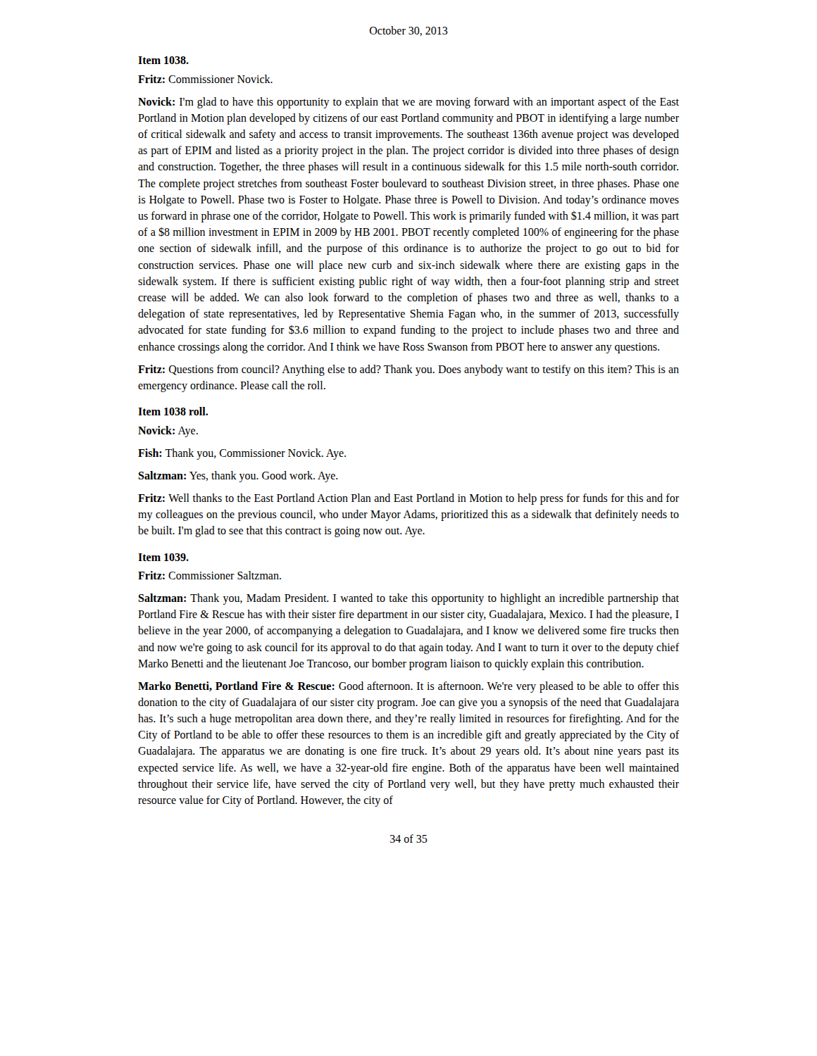October 30, 2013
Item 1038.
Fritz: Commissioner Novick.
Novick: I'm glad to have this opportunity to explain that we are moving forward with an important aspect of the East Portland in Motion plan developed by citizens of our east Portland community and PBOT in identifying a large number of critical sidewalk and safety and access to transit improvements. The southeast 136th avenue project was developed as part of EPIM and listed as a priority project in the plan. The project corridor is divided into three phases of design and construction. Together, the three phases will result in a continuous sidewalk for this 1.5 mile north-south corridor. The complete project stretches from southeast Foster boulevard to southeast Division street, in three phases. Phase one is Holgate to Powell. Phase two is Foster to Holgate. Phase three is Powell to Division. And today’s ordinance moves us forward in phrase one of the corridor, Holgate to Powell. This work is primarily funded with $1.4 million, it was part of a $8 million investment in EPIM in 2009 by HB 2001. PBOT recently completed 100% of engineering for the phase one section of sidewalk infill, and the purpose of this ordinance is to authorize the project to go out to bid for construction services. Phase one will place new curb and six-inch sidewalk where there are existing gaps in the sidewalk system. If there is sufficient existing public right of way width, then a four-foot planning strip and street crease will be added. We can also look forward to the completion of phases two and three as well, thanks to a delegation of state representatives, led by Representative Shemia Fagan who, in the summer of 2013, successfully advocated for state funding for $3.6 million to expand funding to the project to include phases two and three and enhance crossings along the corridor. And I think we have Ross Swanson from PBOT here to answer any questions.
Fritz: Questions from council? Anything else to add? Thank you. Does anybody want to testify on this item? This is an emergency ordinance. Please call the roll.
Item 1038 roll.
Novick: Aye.
Fish: Thank you, Commissioner Novick. Aye.
Saltzman: Yes, thank you. Good work. Aye.
Fritz: Well thanks to the East Portland Action Plan and East Portland in Motion to help press for funds for this and for my colleagues on the previous council, who under Mayor Adams, prioritized this as a sidewalk that definitely needs to be built. I'm glad to see that this contract is going now out. Aye.
Item 1039.
Fritz: Commissioner Saltzman.
Saltzman: Thank you, Madam President. I wanted to take this opportunity to highlight an incredible partnership that Portland Fire & Rescue has with their sister fire department in our sister city, Guadalajara, Mexico. I had the pleasure, I believe in the year 2000, of accompanying a delegation to Guadalajara, and I know we delivered some fire trucks then and now we're going to ask council for its approval to do that again today. And I want to turn it over to the deputy chief Marko Benetti and the lieutenant Joe Trancoso, our bomber program liaison to quickly explain this contribution.
Marko Benetti, Portland Fire & Rescue: Good afternoon. It is afternoon. We're very pleased to be able to offer this donation to the city of Guadalajara of our sister city program. Joe can give you a synopsis of the need that Guadalajara has. It’s such a huge metropolitan area down there, and they’re really limited in resources for firefighting. And for the City of Portland to be able to offer these resources to them is an incredible gift and greatly appreciated by the City of Guadalajara. The apparatus we are donating is one fire truck. It’s about 29 years old. It’s about nine years past its expected service life. As well, we have a 32-year-old fire engine. Both of the apparatus have been well maintained throughout their service life, have served the city of Portland very well, but they have pretty much exhausted their resource value for City of Portland. However, the city of
34 of 35